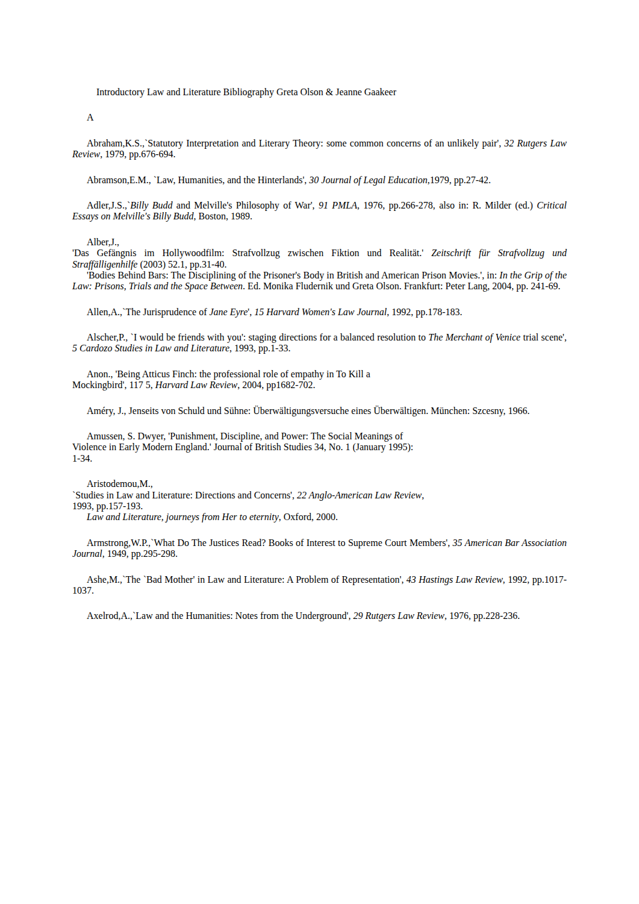Introductory Law and Literature Bibliography Greta Olson & Jeanne Gaakeer
A
Abraham,K.S.,`Statutory Interpretation and Literary Theory: some common concerns of an unlikely pair', 32 Rutgers Law Review, 1979, pp.676-694.
Abramson,E.M., `Law, Humanities, and the Hinterlands', 30 Journal of Legal Education,1979, pp.27-42.
Adler,J.S.,`Billy Budd and Melville's Philosophy of War', 91 PMLA, 1976, pp.266-278, also in: R. Milder (ed.) Critical Essays on Melville's Billy Budd, Boston, 1989.
Alber,J.,
'Das Gefängnis im Hollywoodfilm: Strafvollzug zwischen Fiktion und Realität.' Zeitschrift für Strafvollzug und Straffälligenhilfe (2003) 52.1, pp.31-40.
'Bodies Behind Bars: The Disciplining of the Prisoner's Body in British and American Prison Movies.', in: In the Grip of the Law: Prisons, Trials and the Space Between. Ed. Monika Fludernik und Greta Olson. Frankfurt: Peter Lang, 2004, pp. 241-69.
Allen,A.,`The Jurisprudence of Jane Eyre', 15 Harvard Women's Law Journal, 1992, pp.178-183.
Alscher,P., `I would be friends with you': staging directions for a balanced resolution to The Merchant of Venice trial scene', 5 Cardozo Studies in Law and Literature, 1993, pp.1-33.
Anon., 'Being Atticus Finch: the professional role of empathy in To Kill a
Mockingbird', 117 5, Harvard Law Review, 2004, pp1682-702.
Améry, J., Jenseits von Schuld und Sühne: Überwältigungsversuche eines Überwältigen. München: Szcesny, 1966.
Amussen, S. Dwyer, 'Punishment, Discipline, and Power: The Social Meanings of
Violence in Early Modern England.' Journal of British Studies 34, No. 1 (January 1995):
1-34.
Aristodemou,M.,
`Studies in Law and Literature: Directions and Concerns', 22 Anglo-American Law Review,
1993, pp.157-193.
Law and Literature, journeys from Her to eternity, Oxford, 2000.
Armstrong,W.P.,`What Do The Justices Read? Books of Interest to Supreme Court Members', 35 American Bar Association Journal, 1949, pp.295-298.
Ashe,M.,`The `Bad Mother' in Law and Literature: A Problem of Representation', 43 Hastings Law Review, 1992, pp.1017-1037.
Axelrod,A.,`Law and the Humanities: Notes from the Underground', 29 Rutgers Law Review, 1976, pp.228-236.